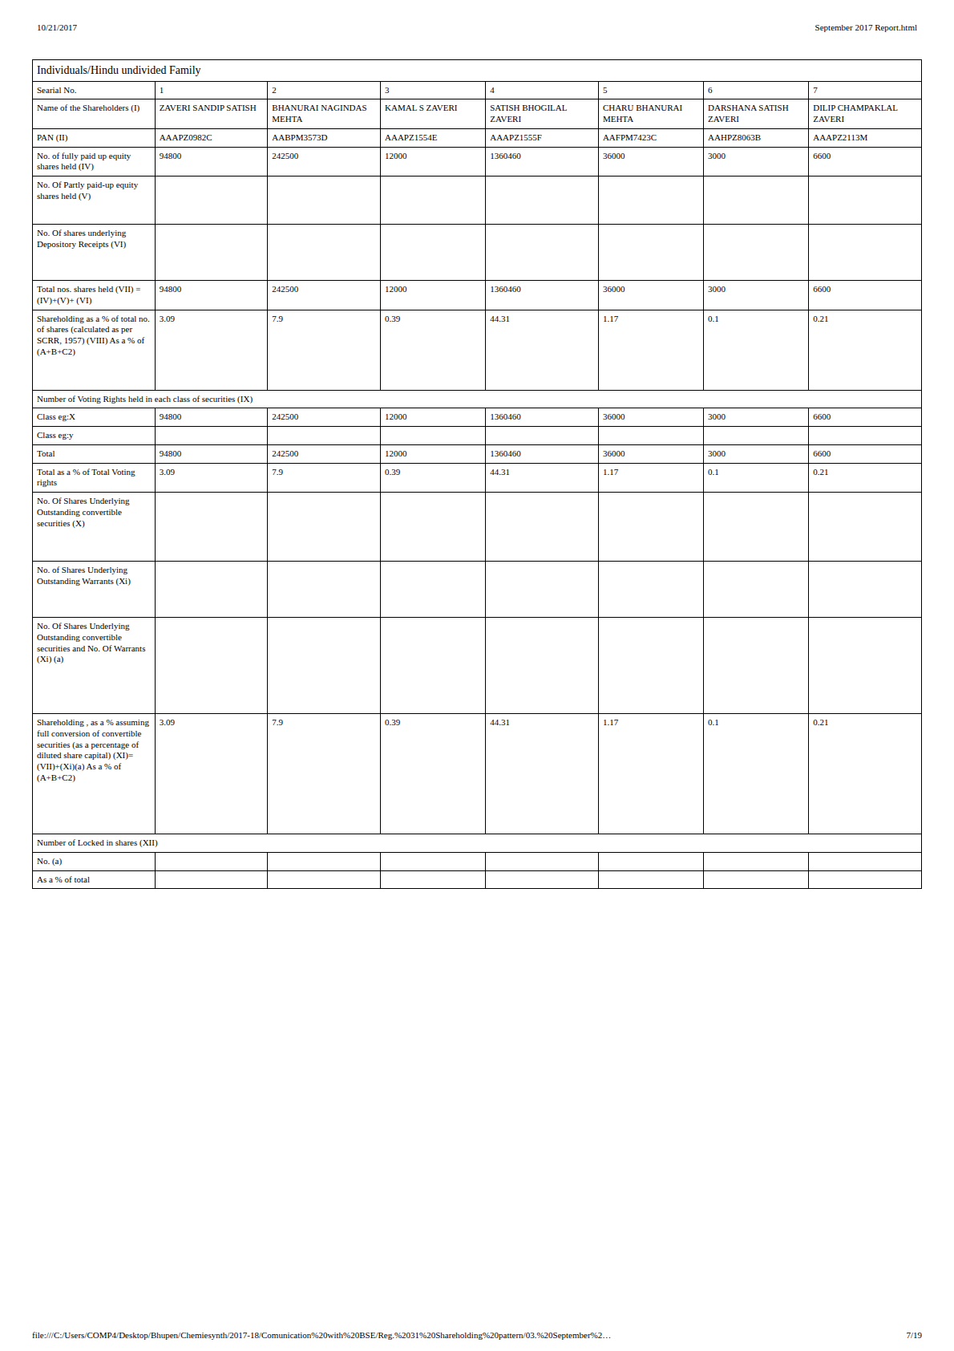10/21/2017 September 2017 Report.html
| Individuals/Hindu undivided Family |
| Searial No. | 1 | 2 | 3 | 4 | 5 | 6 | 7 |
| Name of the Shareholders (I) | ZAVERI SANDIP SATISH | BHANURAI NAGINDAS MEHTA | KAMAL S ZAVERI | SATISH BHOGILAL ZAVERI | CHARU BHANURAI MEHTA | DARSHANA SATISH ZAVERI | DILIP CHAMPAKLAL ZAVERI |
| PAN (II) | AAAPZ0982C | AABPM3573D | AAAPZ1554E | AAAPZ1555F | AAFPM7423C | AAHPZ8063B | AAAPZ2113M |
| No. of fully paid up equity shares held (IV) | 94800 | 242500 | 12000 | 1360460 | 36000 | 3000 | 6600 |
| No. Of Partly paid-up equity shares held (V) | | | | | | | |
| No. Of shares underlying Depository Receipts (VI) | | | | | | | |
| Total nos. shares held (VII) = (IV)+(V)+ (VI) | 94800 | 242500 | 12000 | 1360460 | 36000 | 3000 | 6600 |
| Shareholding as a % of total no. of shares (calculated as per SCRR, 1957) (VIII) As a % of (A+B+C2) | 3.09 | 7.9 | 0.39 | 44.31 | 1.17 | 0.1 | 0.21 |
| Number of Voting Rights held in each class of securities (IX) |
| Class eg:X | 94800 | 242500 | 12000 | 1360460 | 36000 | 3000 | 6600 |
| Class eg:y | | | | | | | |
| Total | 94800 | 242500 | 12000 | 1360460 | 36000 | 3000 | 6600 |
| Total as a % of Total Voting rights | 3.09 | 7.9 | 0.39 | 44.31 | 1.17 | 0.1 | 0.21 |
| No. Of Shares Underlying Outstanding convertible securities (X) | | | | | | | |
| No. of Shares Underlying Outstanding Warrants (Xi) | | | | | | | |
| No. Of Shares Underlying Outstanding convertible securities and No. Of Warrants (Xi) (a) | | | | | | | |
| Shareholding , as a % assuming full conversion of convertible securities (as a percentage of diluted share capital) (XI)= (VII)+(Xi)(a) As a % of (A+B+C2) | 3.09 | 7.9 | 0.39 | 44.31 | 1.17 | 0.1 | 0.21 |
| Number of Locked in shares (XII) |
| No. (a) | | | | | | | |
| As a % of total | | | | | | | |
file:///C:/Users/COMP4/Desktop/Bhupen/Chemiesynth/2017-18/Comunication%20with%20BSE/Reg.%2031%20Shareholding%20pattern/03.%20September%2… 7/19